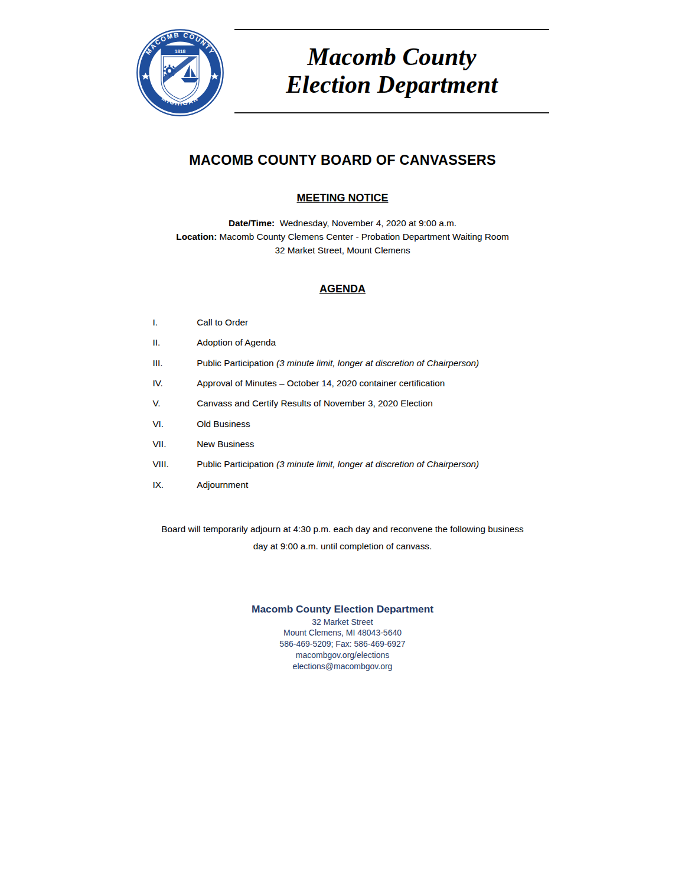MACOMB COUNTY MICHIGAN 1818
Macomb County
Election Department
MACOMB COUNTY BOARD OF CANVASSERS
MEETING NOTICE
Date/Time: Wednesday, November 4, 2020 at 9:00 a.m.
Location: Macomb County Clemens Center - Probation Department Waiting Room 32 Market Street, Mount Clemens
AGENDA
| I. | Call to Order |
| II. | Adoption of Agenda |
| III. | Public Participation (3 minute limit, longer at discretion of Chairperson) |
| IV. | Approval of Minutes – October 14, 2020 container certification |
| V. | Canvass and Certify Results of November 3, 2020 Election |
| VI. | Old Business |
| VII. | New Business |
| VIII. | Public Participation (3 minute limit, longer at discretion of Chairperson) |
| IX. | Adjournment |
Board will temporarily adjourn at 4:30 p.m. each day and reconvene the following business day at 9:00 a.m. until completion of canvass.
Macomb County Election Department
32 Market Street
Mount Clemens, MI 48043-5640
586-469-5209; Fax: 586-469-6927
macombgov.org/elections
elections@macombgov.org